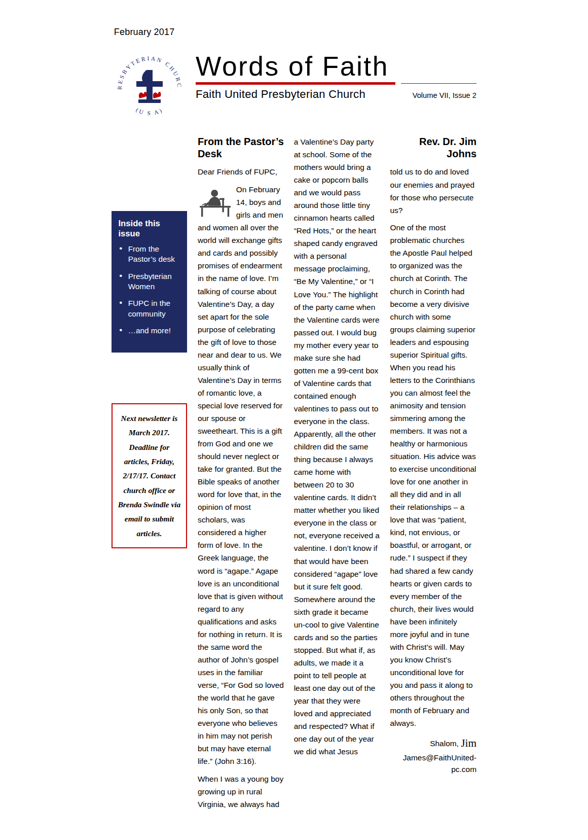February 2017
PRESBYTERIAN CHURCH (U S A)
Words of Faith
Faith United Presbyterian Church Volume VII, Issue 2
Inside this issue
From the Pastor’s desk
Presbyterian Women
FUPC in the community
…and more!
Next newsletter is March 2017. Deadline for articles, Friday, 2/17/17. Contact church office or Brenda Swindle via email to submit articles.
From the Pastor’s Desk
Dear Friends of FUPC,
On February 14, boys and girls and men and women all over the world will exchange gifts and cards and possibly promises of endearment in the name of love. I’m talking of course about Valentine’s Day, a day set apart for the sole purpose of celebrating the gift of love to those near and dear to us. We usually think of Valentine’s Day in terms of romantic love, a special love reserved for our spouse or sweetheart. This is a gift from God and one we should never neglect or take for granted. But the Bible speaks of another word for love that, in the opinion of most scholars, was considered a higher form of love. In the Greek language, the word is “agape.” Agape love is an unconditional love that is given without regard to any qualifications and asks for nothing in return. It is the same word the author of John’s gospel uses in the familiar verse, “For God so loved the world that he gave his only Son, so that everyone who believes in him may not perish but may have eternal life.” (John 3:16).
When I was a young boy growing up in rural Virginia, we always had
a Valentine’s Day party at school. Some of the mothers would bring a cake or popcorn balls and we would pass around those little tiny cinnamon hearts called “Red Hots,” or the heart shaped candy engraved with a personal message proclaiming, “Be My Valentine,” or “I Love You.” The highlight of the party came when the Valentine cards were passed out. I would bug my mother every year to make sure she had gotten me a 99-cent box of Valentine cards that contained enough valentines to pass out to everyone in the class. Apparently, all the other children did the same thing because I always came home with between 20 to 30 valentine cards. It didn’t matter whether you liked everyone in the class or not, everyone received a valentine. I don’t know if that would have been considered “agape” love but it sure felt good. Somewhere around the sixth grade it became un-cool to give Valentine cards and so the parties stopped. But what if, as adults, we made it a point to tell people at least one day out of the year that they were loved and appreciated and respected? What if one day out of the year we did what Jesus
Rev. Dr. Jim Johns
told us to do and loved our enemies and prayed for those who persecute us?
One of the most problematic churches the Apostle Paul helped to organized was the church at Corinth. The church in Corinth had become a very divisive church with some groups claiming superior leaders and espousing superior Spiritual gifts. When you read his letters to the Corinthians you can almost feel the animosity and tension simmering among the members. It was not a healthy or harmonious situation. His advice was to exercise unconditional love for one another in all they did and in all their relationships – a love that was “patient, kind, not envious, or boastful, or arrogant, or rude.” I suspect if they had shared a few candy hearts or given cards to every member of the church, their lives would have been infinitely more joyful and in tune with Christ’s will. May you know Christ’s unconditional love for you and pass it along to others throughout the month of February and always.
Shalom, Jim James@FaithUnited-pc.com